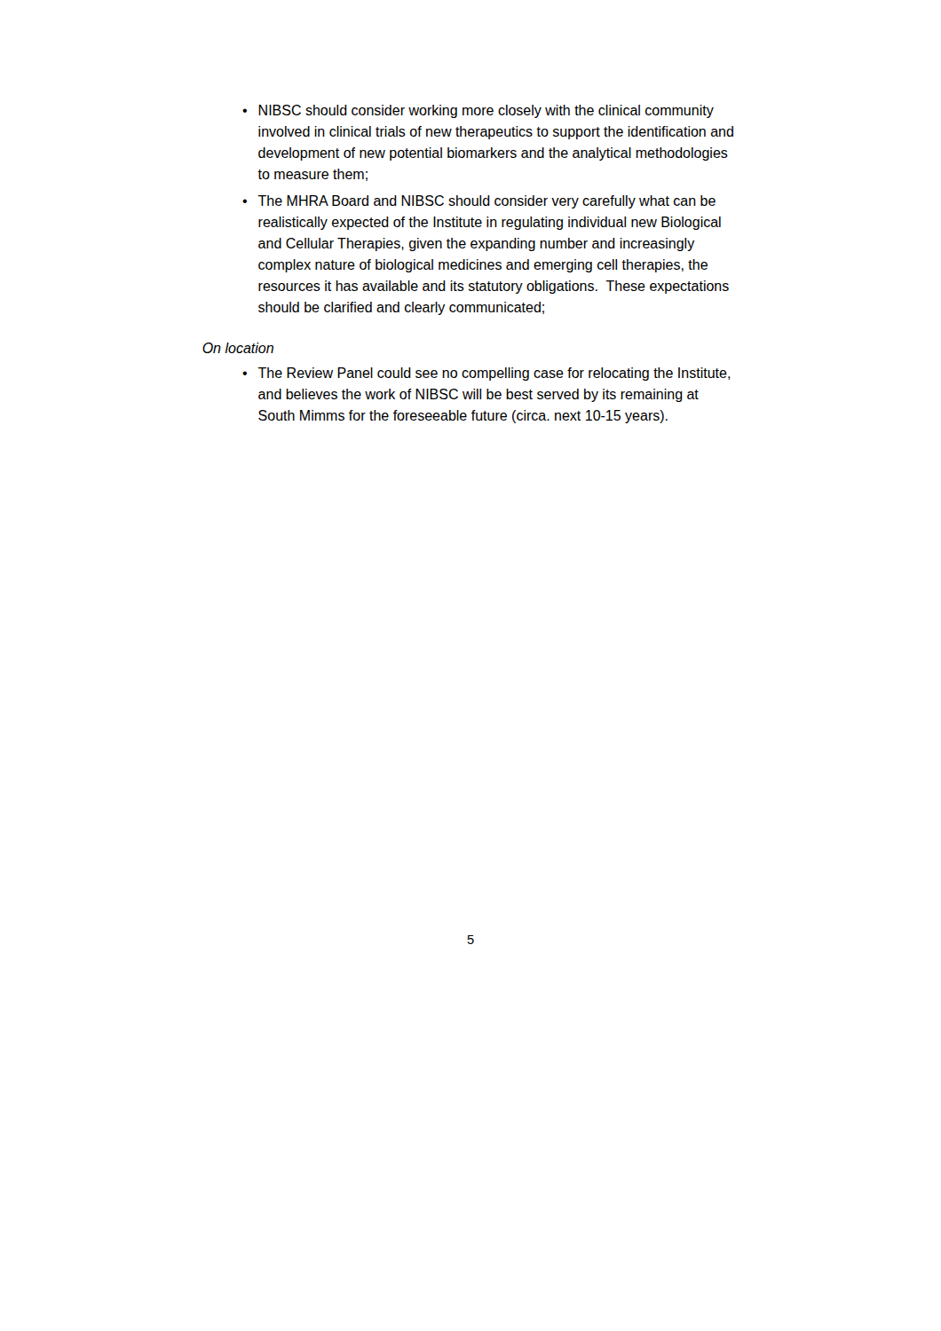NIBSC should consider working more closely with the clinical community involved in clinical trials of new therapeutics to support the identification and development of new potential biomarkers and the analytical methodologies to measure them;
The MHRA Board and NIBSC should consider very carefully what can be realistically expected of the Institute in regulating individual new Biological and Cellular Therapies, given the expanding number and increasingly complex nature of biological medicines and emerging cell therapies, the resources it has available and its statutory obligations. These expectations should be clarified and clearly communicated;
On location
The Review Panel could see no compelling case for relocating the Institute, and believes the work of NIBSC will be best served by its remaining at South Mimms for the foreseeable future (circa. next 10-15 years).
5